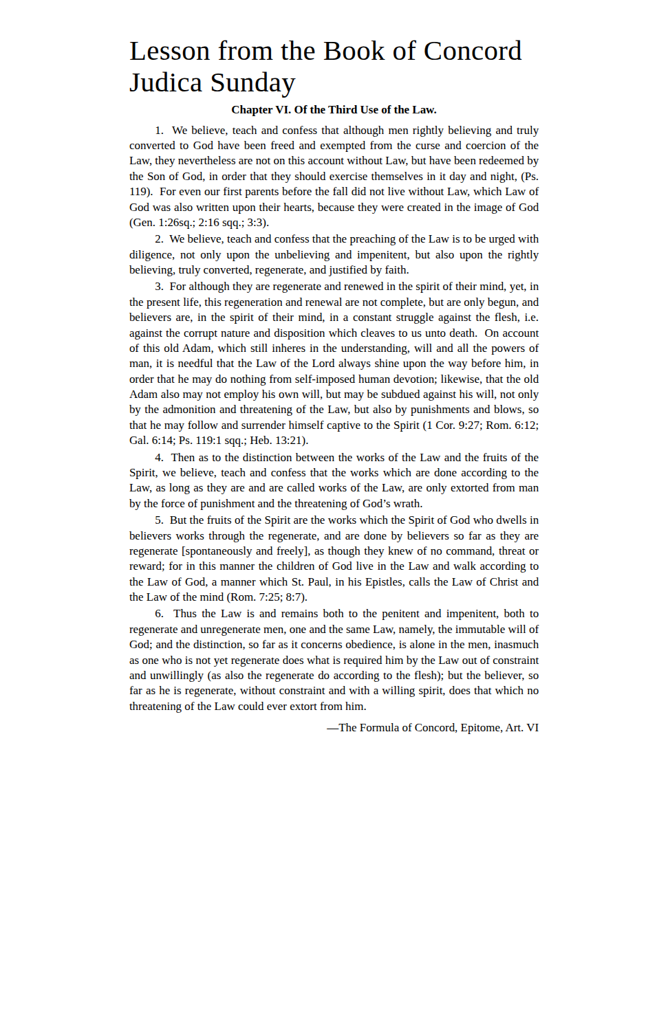Lesson from the Book of Concord
Judica Sunday
Chapter VI. Of the Third Use of the Law.
1. We believe, teach and confess that although men rightly believing and truly converted to God have been freed and exempted from the curse and coercion of the Law, they nevertheless are not on this account without Law, but have been redeemed by the Son of God, in order that they should exercise themselves in it day and night, (Ps. 119). For even our first parents before the fall did not live without Law, which Law of God was also written upon their hearts, because they were created in the image of God (Gen. 1:26sq.; 2:16 sqq.; 3:3).
2. We believe, teach and confess that the preaching of the Law is to be urged with diligence, not only upon the unbelieving and impenitent, but also upon the rightly believing, truly converted, regenerate, and justified by faith.
3. For although they are regenerate and renewed in the spirit of their mind, yet, in the present life, this regeneration and renewal are not complete, but are only begun, and believers are, in the spirit of their mind, in a constant struggle against the flesh, i.e. against the corrupt nature and disposition which cleaves to us unto death. On account of this old Adam, which still inheres in the understanding, will and all the powers of man, it is needful that the Law of the Lord always shine upon the way before him, in order that he may do nothing from self-imposed human devotion; likewise, that the old Adam also may not employ his own will, but may be subdued against his will, not only by the admonition and threatening of the Law, but also by punishments and blows, so that he may follow and surrender himself captive to the Spirit (1 Cor. 9:27; Rom. 6:12; Gal. 6:14; Ps. 119:1 sqq.; Heb. 13:21).
4. Then as to the distinction between the works of the Law and the fruits of the Spirit, we believe, teach and confess that the works which are done according to the Law, as long as they are and are called works of the Law, are only extorted from man by the force of punishment and the threatening of God’s wrath.
5. But the fruits of the Spirit are the works which the Spirit of God who dwells in believers works through the regenerate, and are done by believers so far as they are regenerate [spontaneously and freely], as though they knew of no command, threat or reward; for in this manner the children of God live in the Law and walk according to the Law of God, a manner which St. Paul, in his Epistles, calls the Law of Christ and the Law of the mind (Rom. 7:25; 8:7).
6. Thus the Law is and remains both to the penitent and impenitent, both to regenerate and unregenerate men, one and the same Law, namely, the immutable will of God; and the distinction, so far as it concerns obedience, is alone in the men, inasmuch as one who is not yet regenerate does what is required him by the Law out of constraint and unwillingly (as also the regenerate do according to the flesh); but the believer, so far as he is regenerate, without constraint and with a willing spirit, does that which no threatening of the Law could ever extort from him.
—The Formula of Concord, Epitome, Art. VI